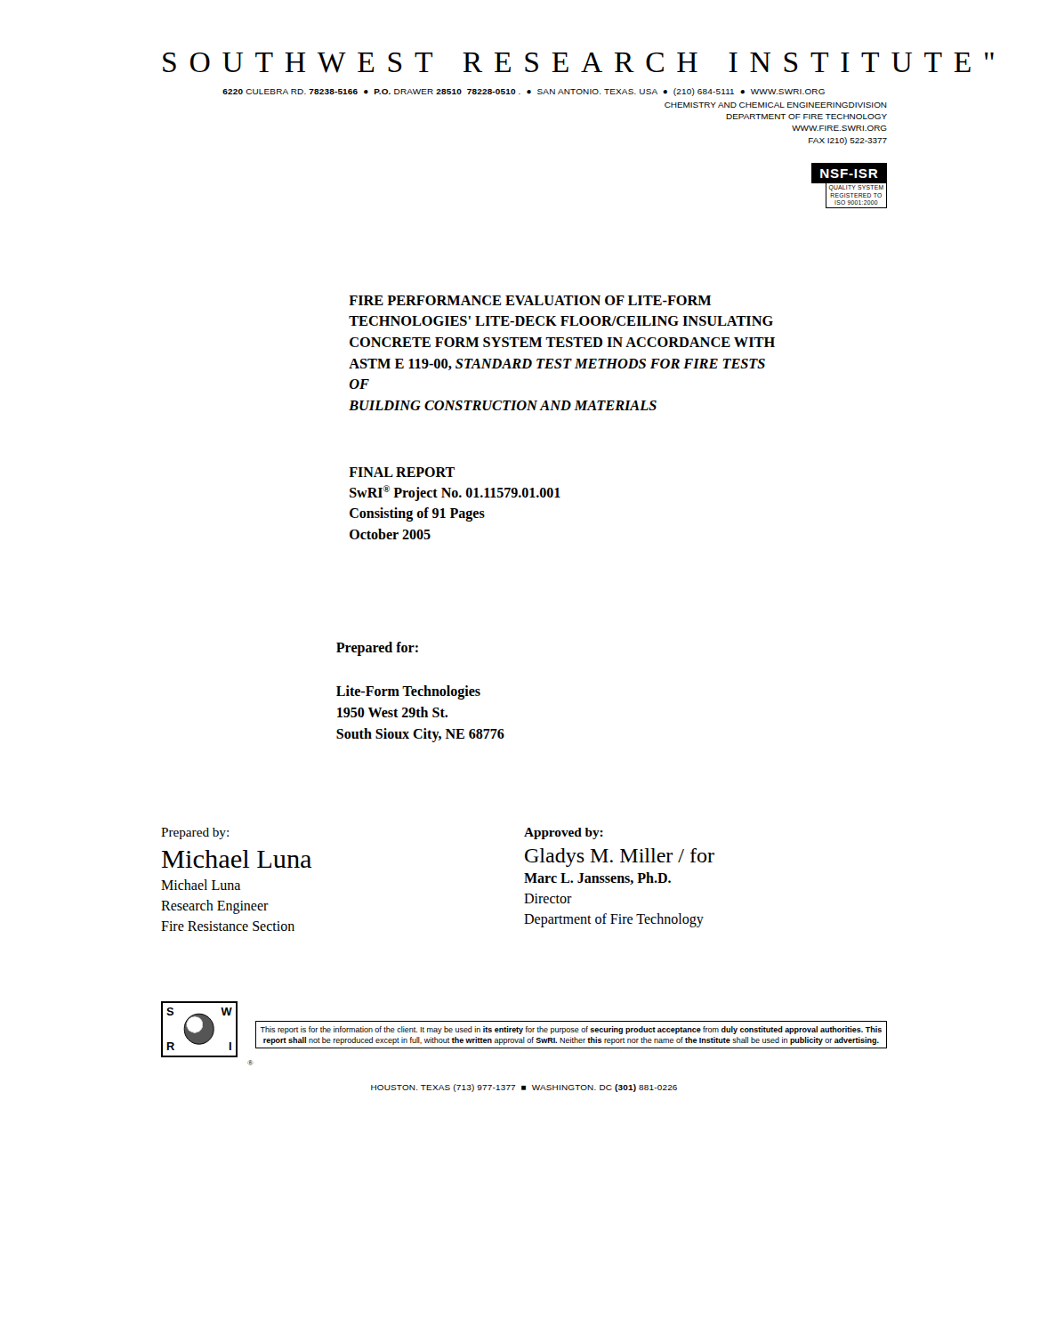SOUTHWEST RESEARCH INSTITUTE"
6220 CULEBRA RD. 78238-5166 ● P.O. DRAWER 28510 78228-0510 . ● SAN ANTONIO. TEXAS. USA ● (210) 684-5111 ● WWW.SWRI.ORG
CHEMISTRY AND CHEMICAL ENGINEERINGDIVISION
DEPARTMENT OF FIRE TECHNOLOGY
WWW.FIRE.SWRI.ORG
FAX I210) 522-3377
NSF-ISR
QUALITY SYSTEM
REGISTERED TO
ISO 9001:2000
FIRE PERFORMANCE EVALUATION OF LITE-FORM
TECHNOLOGIES' LITE-DECK FLOOR/CEILING INSULATING
CONCRETE FORM SYSTEM TESTED IN ACCORDANCE WITH
ASTM E 119-00, STANDARD TEST METHODS FOR FIRE TESTS OF
BUILDING CONSTRUCTION AND MATERIALS
FINAL REPORT
SwRI® Project No. 01.11579.01.001
Consisting of 91 Pages
October 2005
Prepared for:
Lite-Form Technologies
1950 West 29th St.
South Sioux City, NE 68776
| Prepared by: Michael Luna Michael Luna Research Engineer Fire Resistance Section | Approved by: Gladys M. Miller / for Marc L. Janssens, Ph.D. Director Department of Fire Technology |
| S W R I ® | This report is for the information of the client. It may be used in its entirety for the purpose of securing product acceptance from duly constituted approval authorities. This report shall not be reproduced except in full, without the written approval of SwRI. Neither this report nor the name of the Institute shall be used in publicity or advertising. |
HOUSTON. TEXAS (713) 977-1377 ■ WASHINGTON. DC (301) 881-0226